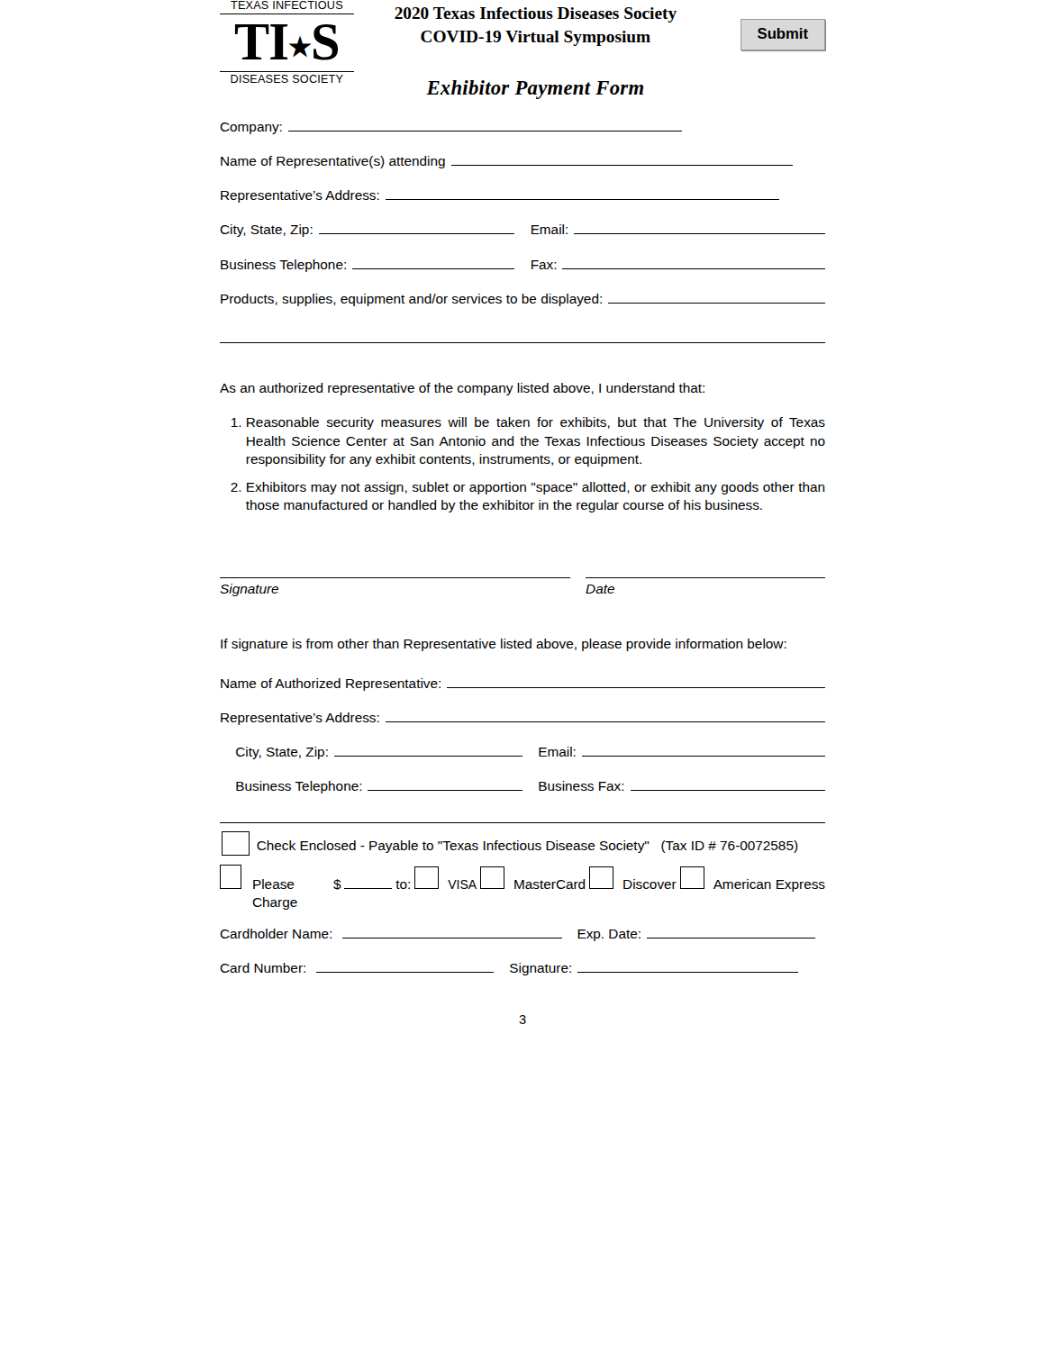TEXAS INFECTIOUS
TI★S
DISEASES SOCIETY
2020 Texas Infectious Diseases Society
COVID-19 Virtual Symposium
Exhibitor Payment Form
Submit
Company:
Name of Representative(s) attending
Representative’s Address:
City, State, Zip:
Email:
Business Telephone:
Fax:
Products, supplies, equipment and/or services to be displayed:
As an authorized representative of the company listed above, I understand that:
Reasonable security measures will be taken for exhibits, but that The University of Texas Health Science Center at San Antonio and the Texas Infectious Diseases Society accept no responsibility for any exhibit contents, instruments, or equipment.
Exhibitors may not assign, sublet or apportion "space" allotted, or exhibit any goods other than those manufactured or handled by the exhibitor in the regular course of his business.
Signature
Date
If signature is from other than Representative listed above, please provide information below:
Name of Authorized Representative:
Representative’s Address:
City, State, Zip:
Email:
Business Telephone:
Business Fax:
Check Enclosed - Payable to "Texas Infectious Disease Society" (Tax ID # 76-0072585)
Please Charge $ to: VISA MasterCard Discover American Express
Cardholder Name: Exp. Date:
Card Number: Signature:
3